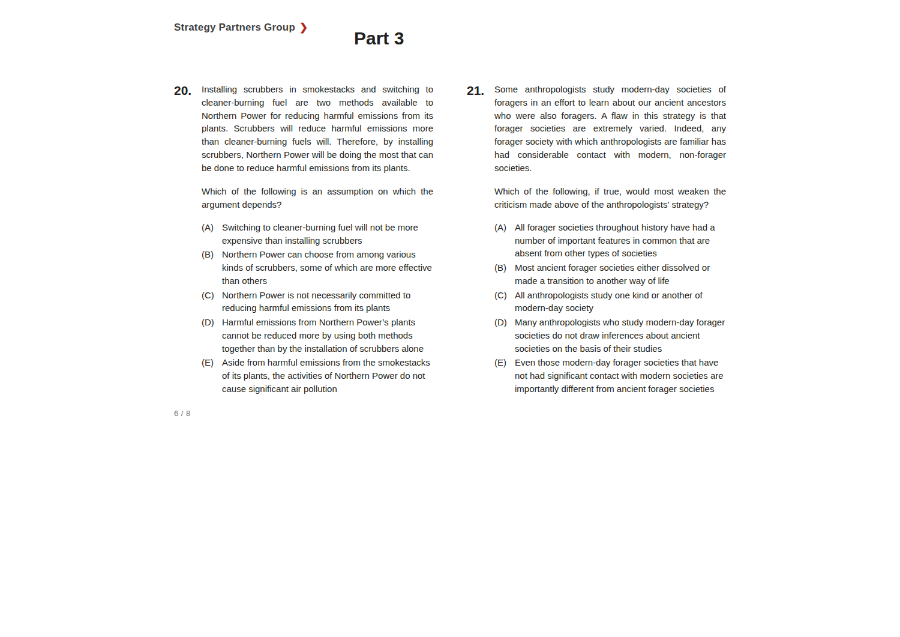Strategy Partners Group ❯
Part 3
20.
Installing scrubbers in smokestacks and switching to cleaner-burning fuel are two methods available to Northern Power for reducing harmful emissions from its plants. Scrubbers will reduce harmful emissions more than cleaner-burning fuels will. Therefore, by installing scrubbers, Northern Power will be doing the most that can be done to reduce harmful emissions from its plants.
Which of the following is an assumption on which the argument depends?
(A) Switching to cleaner-burning fuel will not be more expensive than installing scrubbers
(B) Northern Power can choose from among various kinds of scrubbers, some of which are more effective than others
(C) Northern Power is not necessarily committed to reducing harmful emissions from its plants
(D) Harmful emissions from Northern Power’s plants cannot be reduced more by using both methods together than by the installation of scrubbers alone
(E) Aside from harmful emissions from the smokestacks of its plants, the activities of Northern Power do not cause significant air pollution
21.
Some anthropologists study modern-day societies of foragers in an effort to learn about our ancient ancestors who were also foragers. A flaw in this strategy is that forager societies are extremely varied. Indeed, any forager society with which anthropologists are familiar has had considerable contact with modern, non-forager societies.
Which of the following, if true, would most weaken the criticism made above of the anthropologists’ strategy?
(A) All forager societies throughout history have had a number of important features in common that are absent from other types of societies
(B) Most ancient forager societies either dissolved or made a transition to another way of life
(C) All anthropologists study one kind or another of modern-day society
(D) Many anthropologists who study modern-day forager societies do not draw inferences about ancient societies on the basis of their studies
(E) Even those modern-day forager societies that have not had significant contact with modern societies are importantly different from ancient forager societies
6 / 8